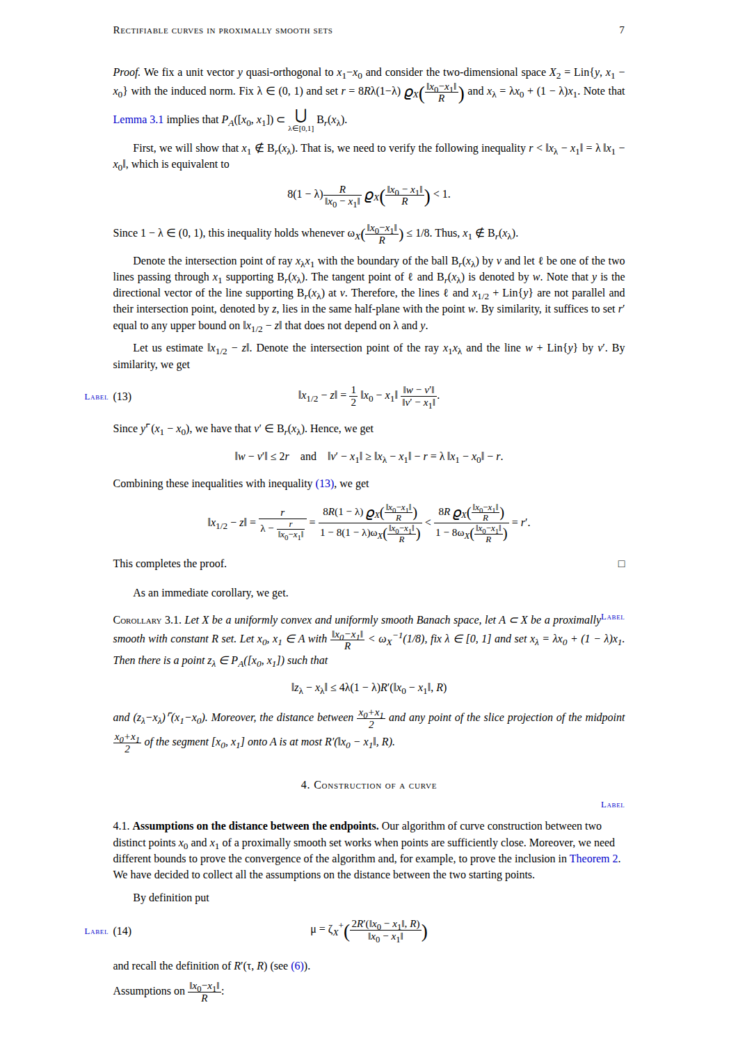Rectifiable curves in proximally smooth sets 7
Proof. We fix a unit vector y quasi-orthogonal to x1−x0 and consider the two-dimensional space X2 = Lin{y, x1 − x0} with the induced norm. Fix λ ∈ (0, 1) and set r = 8Rλ(1−λ) 𝜚X(‖x0−x1‖R) and xλ = λx0 + (1 − λ)x1. Note that Lemma 3.1 implies that PA([x0, x1]) ⊂ ⋃
λ∈[0,1] Br(xλ).
First, we will show that x1 ∉ Br(xλ). That is, we need to verify the following inequality r < ‖xλ − x1‖ = λ ‖x1 − x0‖, which is equivalent to
8(1 − λ)R‖x0 − x1‖ 𝜚X(‖x0 − x1‖R) < 1.
Since 1 − λ ∈ (0, 1), this inequality holds whenever ωX(‖x0−x1‖R) ≤ 1/8. Thus, x1 ∉ Br(xλ).
Denote the intersection point of ray xλx1 with the boundary of the ball Br(xλ) by v and let ℓ be one of the two lines passing through x1 supporting Br(xλ). The tangent point of ℓ and Br(xλ) is denoted by w. Note that y is the directional vector of the line supporting Br(xλ) at v. Therefore, the lines ℓ and x1/2 + Lin{y} are not parallel and their intersection point, denoted by z, lies in the same half-plane with the point w. By similarity, it suffices to set r′ equal to any upper bound on ‖x1/2 − z‖ that does not depend on λ and y.
Let us estimate ‖x1/2 − z‖. Denote the intersection point of the ray x1xλ and the line w + Lin{y} by v′. By similarity, we get
Label (13) ‖x1/2 − z‖ = 12 ‖x0 − x1‖ ‖w − v′‖‖v′ − x1‖.
Since y⌜(x1 − x0), we have that v′ ∈ Br(xλ). Hence, we get
‖w − v′‖ ≤ 2r and ‖v′ − x1‖ ≥ ‖xλ − x1‖ − r = λ ‖x1 − x0‖ − r.
Combining these inequalities with inequality (13), we get
‖x1/2 − z‖ = rλ − r‖x0−x1‖ = 8R(1 − λ) 𝜚X(‖x0−x1‖R) 1 − 8(1 − λ)ωX(‖x0−x1‖R) < 8R 𝜚X(‖x0−x1‖R) 1 − 8ωX(‖x0−x1‖R) = r′.
This completes the proof. □
As an immediate corollary, we get.
Label
Corollary 3.1. Let X be a uniformly convex and uniformly smooth Banach space, let A ⊂ X be a proximally smooth with constant R set. Let x0, x1 ∈ A with ‖x0−x1‖R < ωX−1(1/8), fix λ ∈ [0, 1] and set xλ = λx0 + (1 − λ)x1. Then there is a point zλ ∈ PA([x0, x1]) such that
‖zλ − xλ‖ ≤ 4λ(1 − λ)R′(‖x0 − x1‖, R)
and (zλ−xλ)⌜(x1−x0). Moreover, the distance between x0+x12 and any point of the slice projection of the midpoint x0+x12 of the segment [x0, x1] onto A is at most R′(‖x0 − x1‖, R).
4. Construction of a curve
Label
4.1. Assumptions on the distance between the endpoints.
Our algorithm of curve construction between two distinct points x0 and x1 of a proximally smooth set works when points are sufficiently close. Moreover, we need different bounds to prove the convergence of the algorithm and, for example, to prove the inclusion in Theorem 2. We have decided to collect all the assumptions on the distance between the two starting points.
By definition put
Label (14) μ = ζX+(2R′(‖x0 − x1‖, R)‖x0 − x1‖)
and recall the definition of R′(τ, R) (see (6)).
Assumptions on ‖x0−x1‖R: